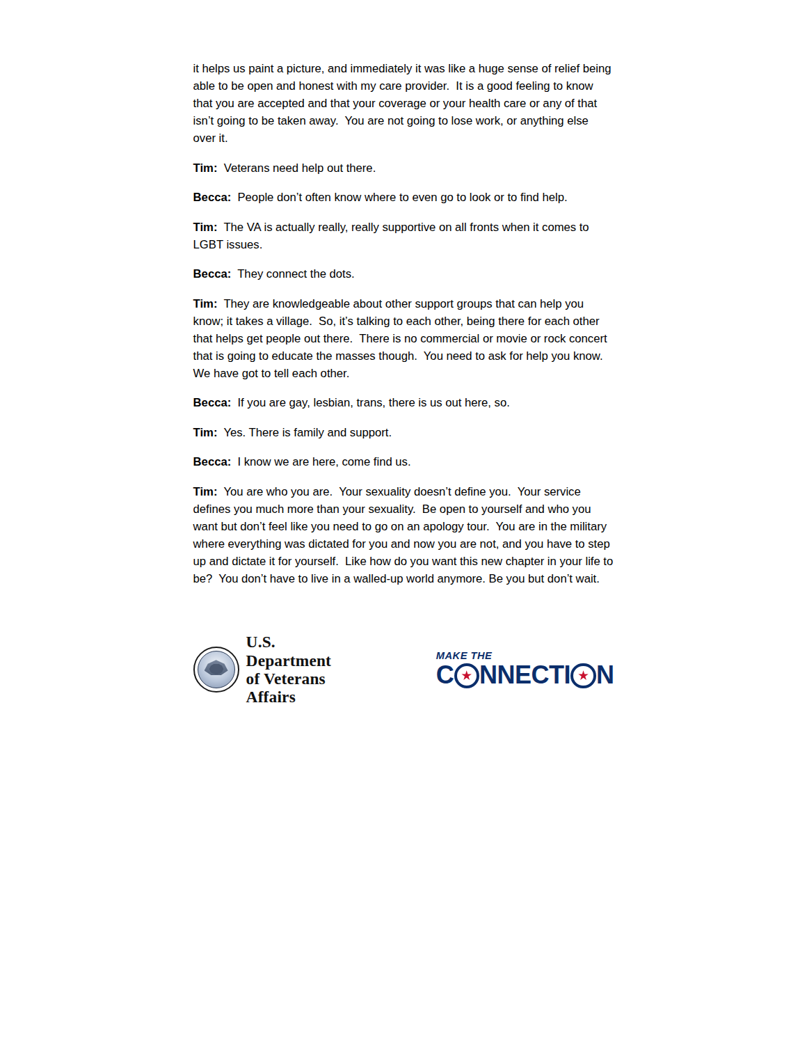it helps us paint a picture, and immediately it was like a huge sense of relief being able to be open and honest with my care provider. It is a good feeling to know that you are accepted and that your coverage or your health care or any of that isn’t going to be taken away. You are not going to lose work, or anything else over it.
Tim: Veterans need help out there.
Becca: People don’t often know where to even go to look or to find help.
Tim: The VA is actually really, really supportive on all fronts when it comes to LGBT issues.
Becca: They connect the dots.
Tim: They are knowledgeable about other support groups that can help you know; it takes a village. So, it’s talking to each other, being there for each other that helps get people out there. There is no commercial or movie or rock concert that is going to educate the masses though. You need to ask for help you know. We have got to tell each other.
Becca: If you are gay, lesbian, trans, there is us out here, so.
Tim: Yes. There is family and support.
Becca: I know we are here, come find us.
Tim: You are who you are. Your sexuality doesn’t define you. Your service defines you much more than your sexuality. Be open to yourself and who you want but don’t feel like you need to go on an apology tour. You are in the military where everything was dictated for you and now you are not, and you have to step up and dictate it for yourself. Like how do you want this new chapter in your life to be? You don’t have to live in a walled-up world anymore. Be you but don’t wait.
U.S. Department
of Veterans Affairs
MAKE THE
C NNECTI N